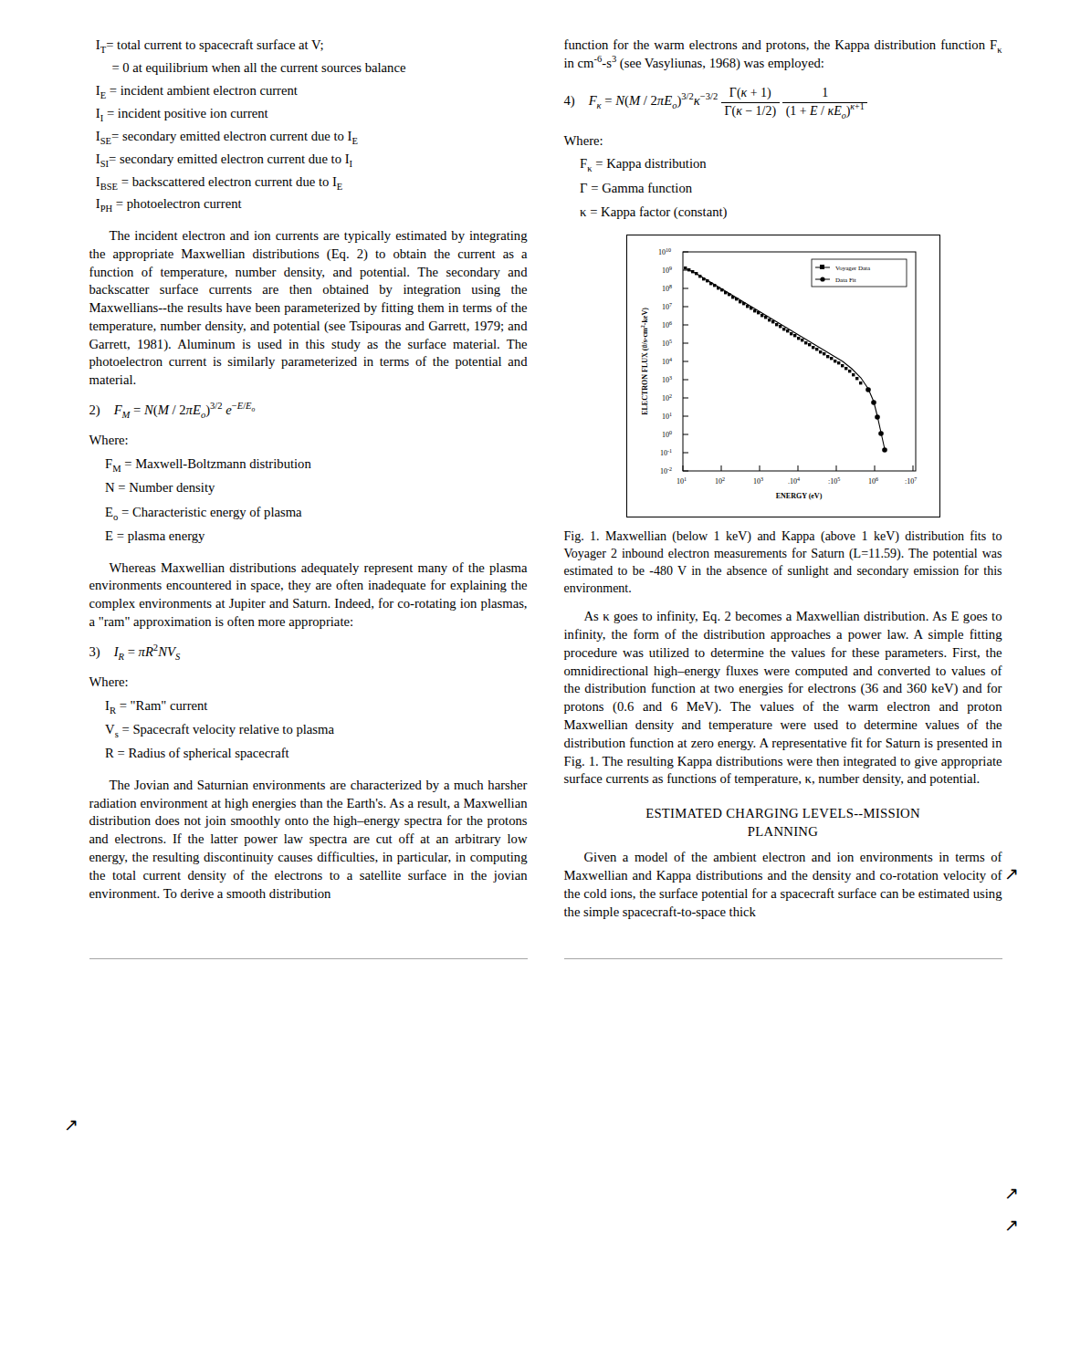IT= total current to spacecraft surface at V;
= 0 at equilibrium when all the current sources balance
IE = incident ambient electron current
II = incident positive ion current
ISE= secondary emitted electron current due to IE
ISI= secondary emitted electron current due to II
IBSE = backscattered electron current due to IE
IPH = photoelectron current
The incident electron and ion currents are typically estimated by integrating the appropriate Maxwellian distributions (Eq. 2) to obtain the current as a function of temperature, number density, and potential. The secondary and backscatter surface currents are then obtained by integration using the Maxwellians--the results have been parameterized by fitting them in terms of the temperature, number density, and potential (see Tsipouras and Garrett, 1979; and Garrett, 1981). Aluminum is used in this study as the surface material. The photoelectron current is similarly parameterized in terms of the potential and material.
2) FM = N(M / 2πEo)3/2 e−E/Eo
Where:
FM = Maxwell-Boltzmann distribution
N = Number density
Eo = Characteristic energy of plasma
E = plasma energy
Whereas Maxwellian distributions adequately represent many of the plasma environments encountered in space, they are often inadequate for explaining the complex environments at Jupiter and Saturn. Indeed, for co-rotating ion plasmas, a "ram" approximation is often more appropriate:
3) IR = πR2NVS
Where:
IR = "Ram" current
Vs = Spacecraft velocity relative to plasma
R = Radius of spherical spacecraft
The Jovian and Saturnian environments are characterized by a much harsher radiation environment at high energies than the Earth's. As a result, a Maxwellian distribution does not join smoothly onto the high–energy spectra for the protons and electrons. If the latter power law spectra are cut off at an arbitrary low energy, the resulting discontinuity causes difficulties, in particular, in computing the total current density of the electrons to a satellite surface in the jovian environment. To derive a smooth distribution
function for the warm electrons and protons, the Kappa distribution function Fκ in cm-6-s3 (see Vasyliunas, 1968) was employed:
4) Fκ = N(M / 2πEo)3/2κ−3/2 Γ(κ + 1) Γ(κ − 1/2) 1 (1 + E / κEo)κ+1
Where:
Fκ = Kappa distribution
Γ = Gamma function
κ = Kappa factor (constant)
1010 109 108 107 106 105 104 103 102 101 100 10-1 10-2 101 102 103 .104 :105 106 :107 ENERGY (eV) ELECTRON FLUX (#/s-cm2-keV) Voyager Data Data Fit
Fig. 1. Maxwellian (below 1 keV) and Kappa (above 1 keV) distribution fits to Voyager 2 inbound electron measurements for Saturn (L=11.59). The potential was estimated to be -480 V in the absence of sunlight and secondary emission for this environment.
As κ goes to infinity, Eq. 2 becomes a Maxwellian distribution. As E goes to infinity, the form of the distribution approaches a power law. A simple fitting procedure was utilized to determine the values for these parameters. First, the omnidirectional high–energy fluxes were computed and converted to values of the distribution function at two energies for electrons (36 and 360 keV) and for protons (0.6 and 6 MeV). The values of the warm electron and proton Maxwellian density and temperature were used to determine values of the distribution function at zero energy. A representative fit for Saturn is presented in Fig. 1. The resulting Kappa distributions were then integrated to give appropriate surface currents as functions of temperature, κ, number density, and potential.
ESTIMATED CHARGING LEVELS--MISSION
PLANNING
Given a model of the ambient electron and ion environments in terms of Maxwellian and Kappa distributions and the density and co-rotation velocity of the cold ions, the surface potential for a spacecraft surface can be estimated using the simple spacecraft-to-space thick
↗
↗
↗
↗